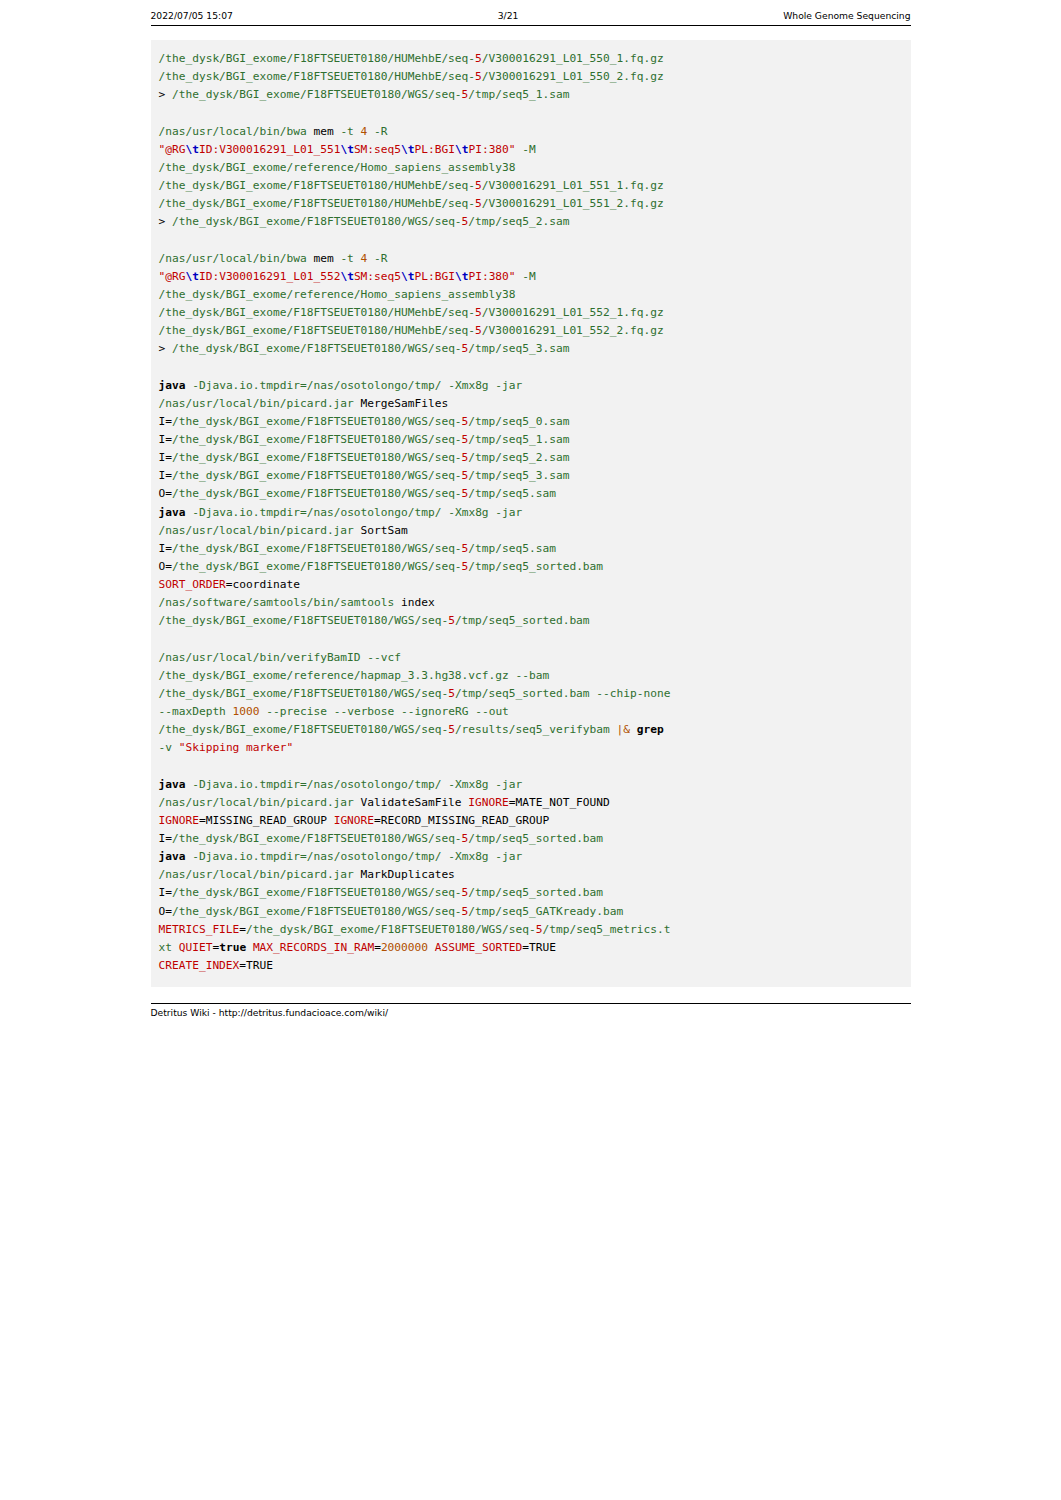2022/07/05 15:07
3/21
Whole Genome Sequencing
/the_dysk/BGI_exome/F18FTSEUET0180/HUMehbE/seq-5/V300016291_L01_550_1.fq.gz
/the_dysk/BGI_exome/F18FTSEUET0180/HUMehbE/seq-5/V300016291_L01_550_2.fq.gz
> /the_dysk/BGI_exome/F18FTSEUET0180/WGS/seq-5/tmp/seq5_1.sam

/nas/usr/local/bin/bwa mem -t 4 -R
"@RG\t ID:V300016291_L01_551\t SM:seq5\t PL:BGI\t PI:380" -M
/the_dysk/BGI_exome/reference/Homo_sapiens_assembly38
/the_dysk/BGI_exome/F18FTSEUET0180/HUMehbE/seq-5/V300016291_L01_551_1.fq.gz
/the_dysk/BGI_exome/F18FTSEUET0180/HUMehbE/seq-5/V300016291_L01_551_2.fq.gz
> /the_dysk/BGI_exome/F18FTSEUET0180/WGS/seq-5/tmp/seq5_2.sam

/nas/usr/local/bin/bwa mem -t 4 -R
"@RG\t ID:V300016291_L01_552\t SM:seq5\t PL:BGI\t PI:380" -M
/the_dysk/BGI_exome/reference/Homo_sapiens_assembly38
/the_dysk/BGI_exome/F18FTSEUET0180/HUMehbE/seq-5/V300016291_L01_552_1.fq.gz
/the_dysk/BGI_exome/F18FTSEUET0180/HUMehbE/seq-5/V300016291_L01_552_2.fq.gz
> /the_dysk/BGI_exome/F18FTSEUET0180/WGS/seq-5/tmp/seq5_3.sam

java -Djava.io.tmpdir=/nas/osotolongo/tmp/ -Xmx8g -jar
/nas/usr/local/bin/picard.jar MergeSamFiles
I=/the_dysk/BGI_exome/F18FTSEUET0180/WGS/seq-5/tmp/seq5_0.sam
I=/the_dysk/BGI_exome/F18FTSEUET0180/WGS/seq-5/tmp/seq5_1.sam
I=/the_dysk/BGI_exome/F18FTSEUET0180/WGS/seq-5/tmp/seq5_2.sam
I=/the_dysk/BGI_exome/F18FTSEUET0180/WGS/seq-5/tmp/seq5_3.sam
O=/the_dysk/BGI_exome/F18FTSEUET0180/WGS/seq-5/tmp/seq5.sam
java -Djava.io.tmpdir=/nas/osotolongo/tmp/ -Xmx8g -jar
/nas/usr/local/bin/picard.jar SortSam
I=/the_dysk/BGI_exome/F18FTSEUET0180/WGS/seq-5/tmp/seq5.sam
O=/the_dysk/BGI_exome/F18FTSEUET0180/WGS/seq-5/tmp/seq5_sorted.bam
SORT_ORDER=coordinate
/nas/software/samtools/bin/samtools index
/the_dysk/BGI_exome/F18FTSEUET0180/WGS/seq-5/tmp/seq5_sorted.bam

/nas/usr/local/bin/verifyBamID --vcf
/the_dysk/BGI_exome/reference/hapmap_3.3.hg38.vcf.gz --bam
/the_dysk/BGI_exome/F18FTSEUET0180/WGS/seq-5/tmp/seq5_sorted.bam --chip-none
--maxDepth 1000 --precise --verbose --ignoreRG --out
/the_dysk/BGI_exome/F18FTSEUET0180/WGS/seq-5/results/seq5_verifybam |& grep
-v "Skipping marker"

java -Djava.io.tmpdir=/nas/osotolongo/tmp/ -Xmx8g -jar
/nas/usr/local/bin/picard.jar ValidateSamFile IGNORE=MATE_NOT_FOUND
IGNORE=MISSING_READ_GROUP IGNORE=RECORD_MISSING_READ_GROUP
I=/the_dysk/BGI_exome/F18FTSEUET0180/WGS/seq-5/tmp/seq5_sorted.bam
java -Djava.io.tmpdir=/nas/osotolongo/tmp/ -Xmx8g -jar
/nas/usr/local/bin/picard.jar MarkDuplicates
I=/the_dysk/BGI_exome/F18FTSEUET0180/WGS/seq-5/tmp/seq5_sorted.bam
O=/the_dysk/BGI_exome/F18FTSEUET0180/WGS/seq-5/tmp/seq5_GATKready.bam
METRICS_FILE=/the_dysk/BGI_exome/F18FTSEUET0180/WGS/seq-5/tmp/seq5_metrics.t
xt QUIET=true MAX_RECORDS_IN_RAM=2000000 ASSUME_SORTED=TRUE
CREATE_INDEX=TRUE
Detritus Wiki - http://detritus.fundacioace.com/wiki/